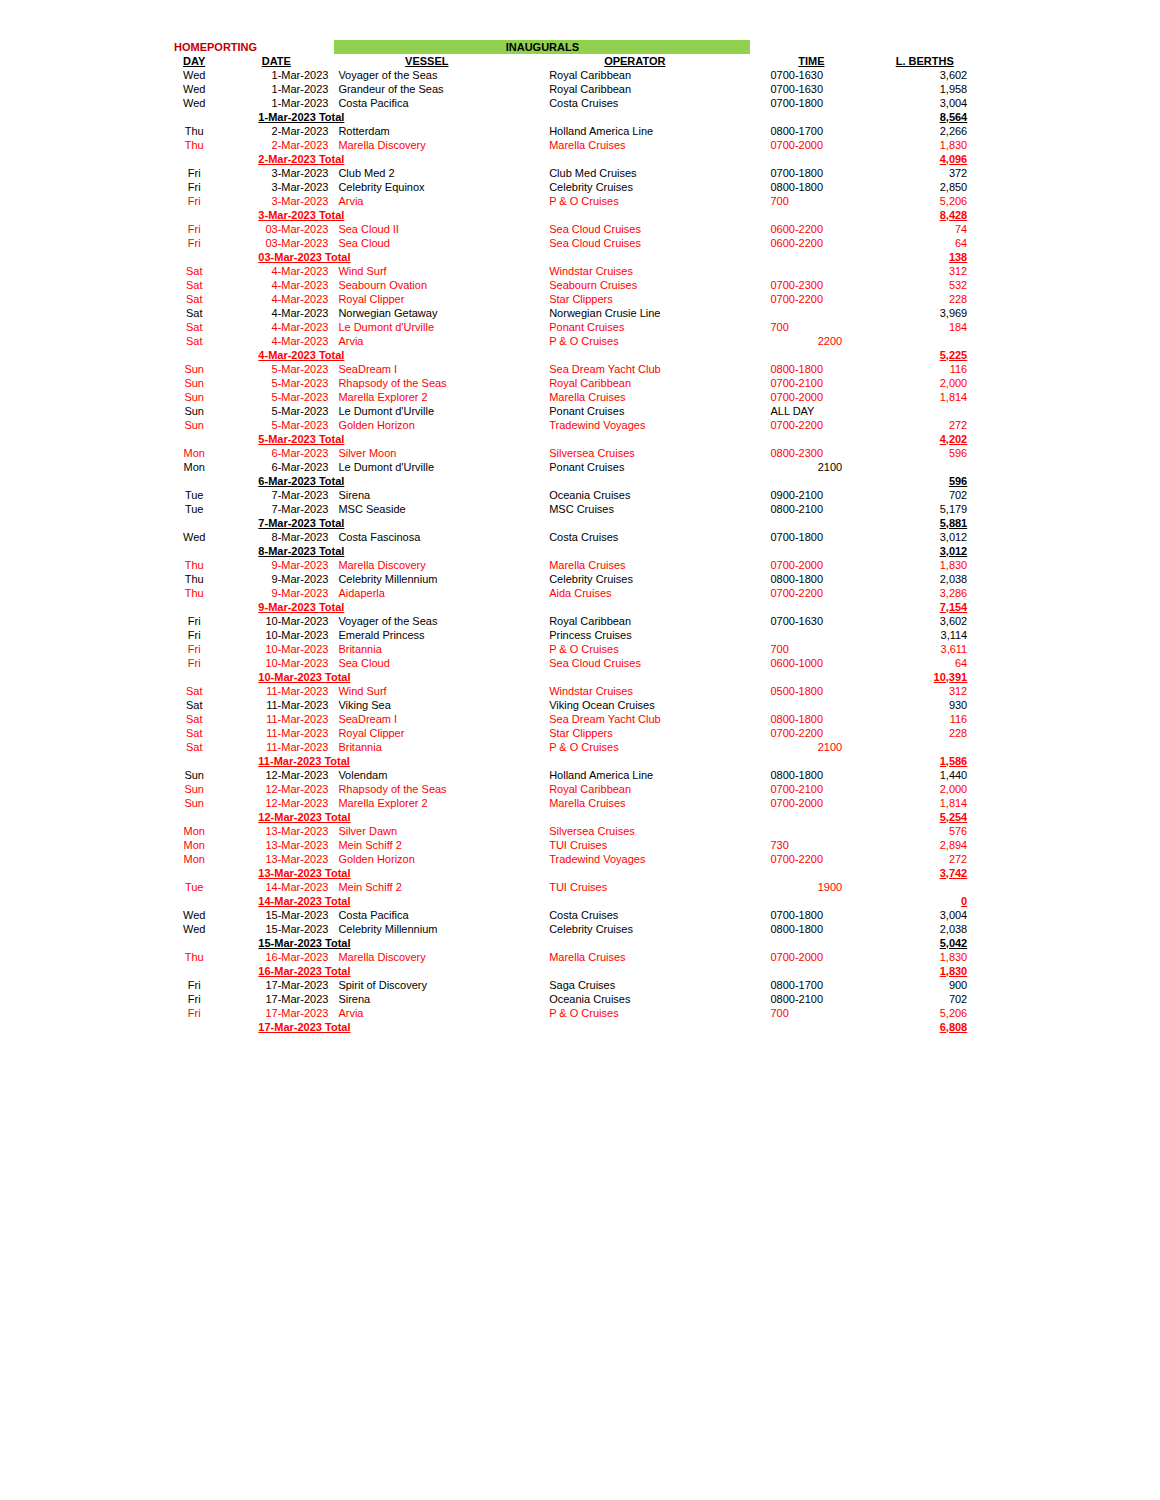| HOMEPORTING | INAUGURALS | | | |
| DAY | DATE | VESSEL | OPERATOR | TIME | L. BERTHS |
| Wed | 1-Mar-2023 | Voyager of the Seas | Royal Caribbean | 0700-1630 | 3,602 |
| Wed | 1-Mar-2023 | Grandeur of the Seas | Royal Caribbean | 0700-1630 | 1,958 |
| Wed | 1-Mar-2023 | Costa Pacifica | Costa Cruises | 0700-1800 | 3,004 |
| | 1-Mar-2023 Total | 8,564 |
| Thu | 2-Mar-2023 | Rotterdam | Holland America Line | 0800-1700 | 2,266 |
| Thu | 2-Mar-2023 | Marella Discovery | Marella Cruises | 0700-2000 | 1,830 |
| | 2-Mar-2023 Total | 4,096 |
| Fri | 3-Mar-2023 | Club Med 2 | Club Med Cruises | 0700-1800 | 372 |
| Fri | 3-Mar-2023 | Celebrity Equinox | Celebrity Cruises | 0800-1800 | 2,850 |
| Fri | 3-Mar-2023 | Arvia | P & O Cruises | 700 | 5,206 |
| | 3-Mar-2023 Total | 8,428 |
| Fri | 03-Mar-2023 | Sea Cloud II | Sea Cloud Cruises | 0600-2200 | 74 |
| Fri | 03-Mar-2023 | Sea Cloud | Sea Cloud Cruises | 0600-2200 | 64 |
| | 03-Mar-2023 Total | 138 |
| Sat | 4-Mar-2023 | Wind Surf | Windstar Cruises | | 312 |
| Sat | 4-Mar-2023 | Seabourn Ovation | Seabourn Cruises | 0700-2300 | 532 |
| Sat | 4-Mar-2023 | Royal Clipper | Star Clippers | 0700-2200 | 228 |
| Sat | 4-Mar-2023 | Norwegian Getaway | Norwegian Crusie Line | | 3,969 |
| Sat | 4-Mar-2023 | Le Dumont d'Urville | Ponant Cruises | 700 | 184 |
| Sat | 4-Mar-2023 | Arvia | P & O Cruises | 2200 | |
| | 4-Mar-2023 Total | 5,225 |
| Sun | 5-Mar-2023 | SeaDream I | Sea Dream Yacht Club | 0800-1800 | 116 |
| Sun | 5-Mar-2023 | Rhapsody of the Seas | Royal Caribbean | 0700-2100 | 2,000 |
| Sun | 5-Mar-2023 | Marella Explorer 2 | Marella Cruises | 0700-2000 | 1,814 |
| Sun | 5-Mar-2023 | Le Dumont d'Urville | Ponant Cruises | ALL DAY | |
| Sun | 5-Mar-2023 | Golden Horizon | Tradewind Voyages | 0700-2200 | 272 |
| | 5-Mar-2023 Total | 4,202 |
| Mon | 6-Mar-2023 | Silver Moon | Silversea Cruises | 0800-2300 | 596 |
| Mon | 6-Mar-2023 | Le Dumont d'Urville | Ponant Cruises | 2100 | |
| | 6-Mar-2023 Total | 596 |
| Tue | 7-Mar-2023 | Sirena | Oceania Cruises | 0900-2100 | 702 |
| Tue | 7-Mar-2023 | MSC Seaside | MSC Cruises | 0800-2100 | 5,179 |
| | 7-Mar-2023 Total | 5,881 |
| Wed | 8-Mar-2023 | Costa Fascinosa | Costa Cruises | 0700-1800 | 3,012 |
| | 8-Mar-2023 Total | 3,012 |
| Thu | 9-Mar-2023 | Marella Discovery | Marella Cruises | 0700-2000 | 1,830 |
| Thu | 9-Mar-2023 | Celebrity Millennium | Celebrity Cruises | 0800-1800 | 2,038 |
| Thu | 9-Mar-2023 | Aidaperla | Aida Cruises | 0700-2200 | 3,286 |
| | 9-Mar-2023 Total | 7,154 |
| Fri | 10-Mar-2023 | Voyager of the Seas | Royal Caribbean | 0700-1630 | 3,602 |
| Fri | 10-Mar-2023 | Emerald Princess | Princess Cruises | | 3,114 |
| Fri | 10-Mar-2023 | Britannia | P & O Cruises | 700 | 3,611 |
| Fri | 10-Mar-2023 | Sea Cloud | Sea Cloud Cruises | 0600-1000 | 64 |
| | 10-Mar-2023 Total | 10,391 |
| Sat | 11-Mar-2023 | Wind Surf | Windstar Cruises | 0500-1800 | 312 |
| Sat | 11-Mar-2023 | Viking Sea | Viking Ocean Cruises | | 930 |
| Sat | 11-Mar-2023 | SeaDream I | Sea Dream Yacht Club | 0800-1800 | 116 |
| Sat | 11-Mar-2023 | Royal Clipper | Star Clippers | 0700-2200 | 228 |
| Sat | 11-Mar-2023 | Britannia | P & O Cruises | 2100 | |
| | 11-Mar-2023 Total | 1,586 |
| Sun | 12-Mar-2023 | Volendam | Holland America Line | 0800-1800 | 1,440 |
| Sun | 12-Mar-2023 | Rhapsody of the Seas | Royal Caribbean | 0700-2100 | 2,000 |
| Sun | 12-Mar-2023 | Marella Explorer 2 | Marella Cruises | 0700-2000 | 1,814 |
| | 12-Mar-2023 Total | 5,254 |
| Mon | 13-Mar-2023 | Silver Dawn | Silversea Cruises | | 576 |
| Mon | 13-Mar-2023 | Mein Schiff 2 | TUI Cruises | 730 | 2,894 |
| Mon | 13-Mar-2023 | Golden Horizon | Tradewind Voyages | 0700-2200 | 272 |
| | 13-Mar-2023 Total | 3,742 |
| Tue | 14-Mar-2023 | Mein Schiff 2 | TUI Cruises | 1900 | |
| | 14-Mar-2023 Total | 0 |
| Wed | 15-Mar-2023 | Costa Pacifica | Costa Cruises | 0700-1800 | 3,004 |
| Wed | 15-Mar-2023 | Celebrity Millennium | Celebrity Cruises | 0800-1800 | 2,038 |
| | 15-Mar-2023 Total | 5,042 |
| Thu | 16-Mar-2023 | Marella Discovery | Marella Cruises | 0700-2000 | 1,830 |
| | 16-Mar-2023 Total | 1,830 |
| Fri | 17-Mar-2023 | Spirit of Discovery | Saga Cruises | 0800-1700 | 900 |
| Fri | 17-Mar-2023 | Sirena | Oceania Cruises | 0800-2100 | 702 |
| Fri | 17-Mar-2023 | Arvia | P & O Cruises | 700 | 5,206 |
| | 17-Mar-2023 Total | 6,808 |